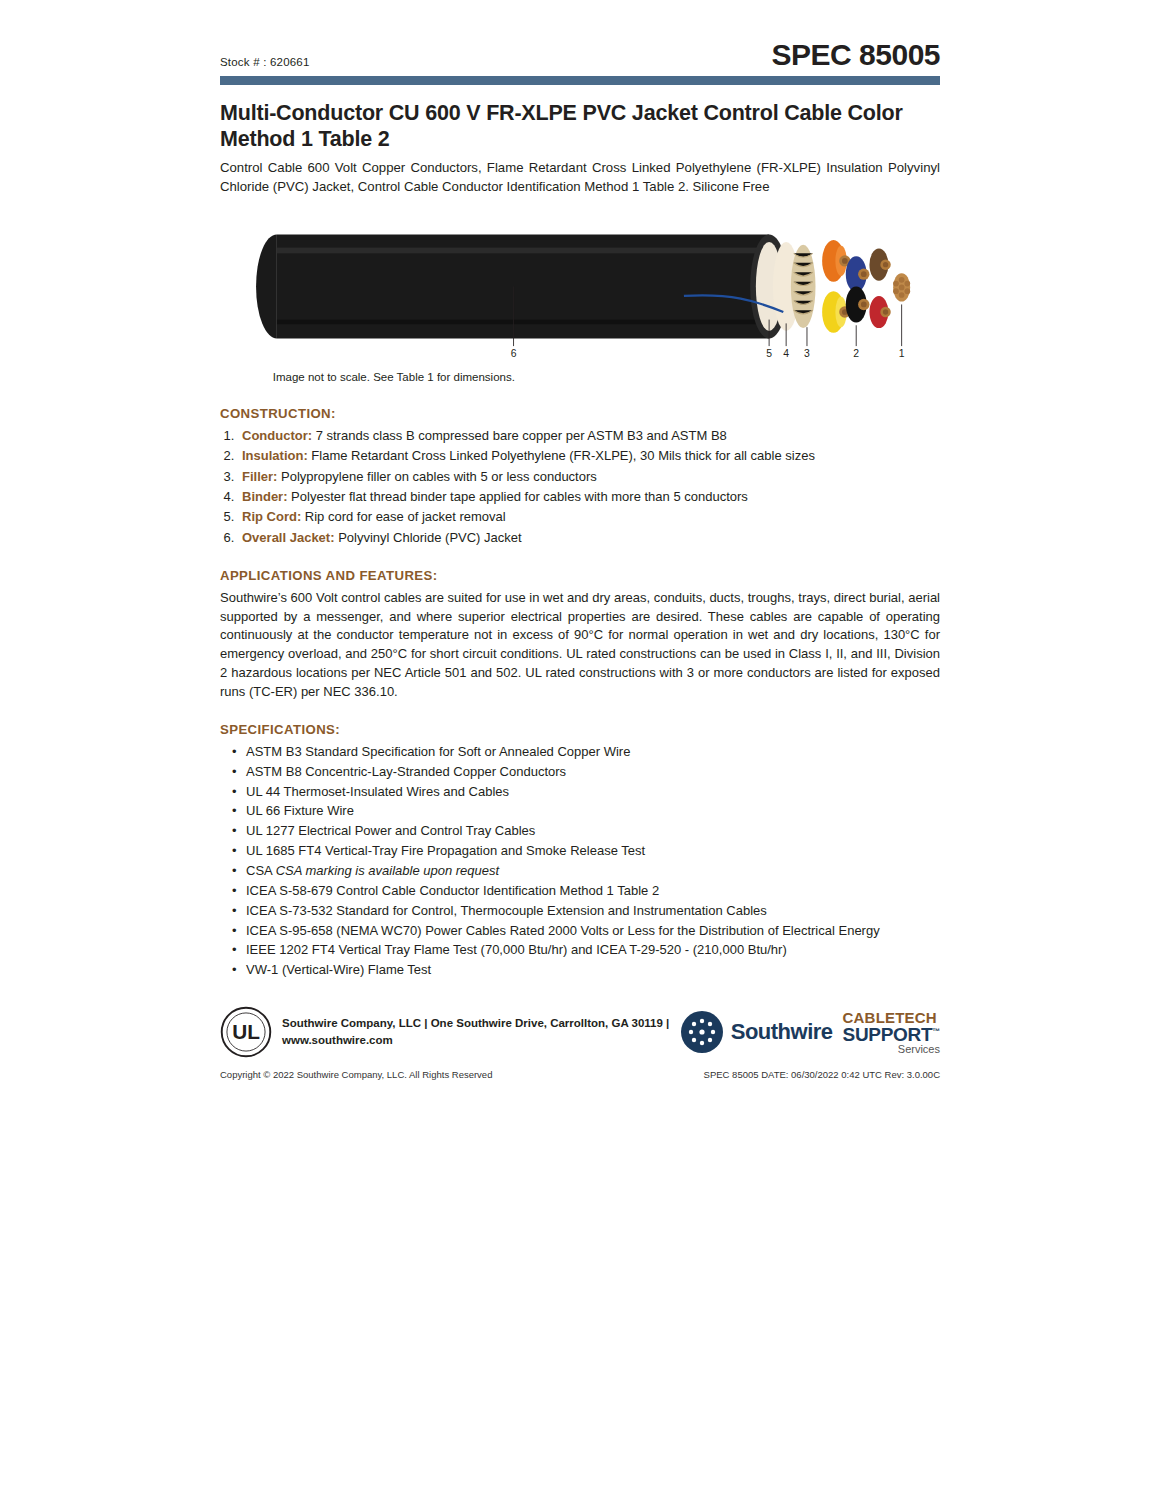Stock # : 620661
SPEC 85005
Multi-Conductor CU 600 V FR-XLPE PVC Jacket Control Cable Color Method 1 Table 2
Control Cable 600 Volt Copper Conductors, Flame Retardant Cross Linked Polyethylene (FR-XLPE) Insulation Polyvinyl Chloride (PVC) Jacket, Control Cable Conductor Identification Method 1 Table 2. Silicone Free
6 5 4 3 2 1
Image not to scale. See Table 1 for dimensions.
Construction:
Conductor: 7 strands class B compressed bare copper per ASTM B3 and ASTM B8
Insulation: Flame Retardant Cross Linked Polyethylene (FR-XLPE), 30 Mils thick for all cable sizes
Filler: Polypropylene filler on cables with 5 or less conductors
Binder: Polyester flat thread binder tape applied for cables with more than 5 conductors
Rip Cord: Rip cord for ease of jacket removal
Overall Jacket: Polyvinyl Chloride (PVC) Jacket
Applications and Features:
Southwire’s 600 Volt control cables are suited for use in wet and dry areas, conduits, ducts, troughs, trays, direct burial, aerial supported by a messenger, and where superior electrical properties are desired. These cables are capable of operating continuously at the conductor temperature not in excess of 90°C for normal operation in wet and dry locations, 130°C for emergency overload, and 250°C for short circuit conditions. UL rated constructions can be used in Class I, II, and III, Division 2 hazardous locations per NEC Article 501 and 502. UL rated constructions with 3 or more conductors are listed for exposed runs (TC-ER) per NEC 336.10.
Specifications:
ASTM B3 Standard Specification for Soft or Annealed Copper Wire
ASTM B8 Concentric-Lay-Stranded Copper Conductors
UL 44 Thermoset-Insulated Wires and Cables
UL 66 Fixture Wire
UL 1277 Electrical Power and Control Tray Cables
UL 1685 FT4 Vertical-Tray Fire Propagation and Smoke Release Test
CSA CSA marking is available upon request
ICEA S-58-679 Control Cable Conductor Identification Method 1 Table 2
ICEA S-73-532 Standard for Control, Thermocouple Extension and Instrumentation Cables
ICEA S-95-658 (NEMA WC70) Power Cables Rated 2000 Volts or Less for the Distribution of Electrical Energy
IEEE 1202 FT4 Vertical Tray Flame Test (70,000 Btu/hr) and ICEA T-29-520 - (210,000 Btu/hr)
VW-1 (Vertical-Wire) Flame Test
UL
Southwire Company, LLC | One Southwire Drive, Carrollton, GA 30119 | www.southwire.com
Southwire
CABLETECH
SUPPORT™
Services
Copyright © 2022 Southwire Company, LLC. All Rights Reserved
SPEC 85005 DATE: 06/30/2022 0:42 UTC Rev: 3.0.00C